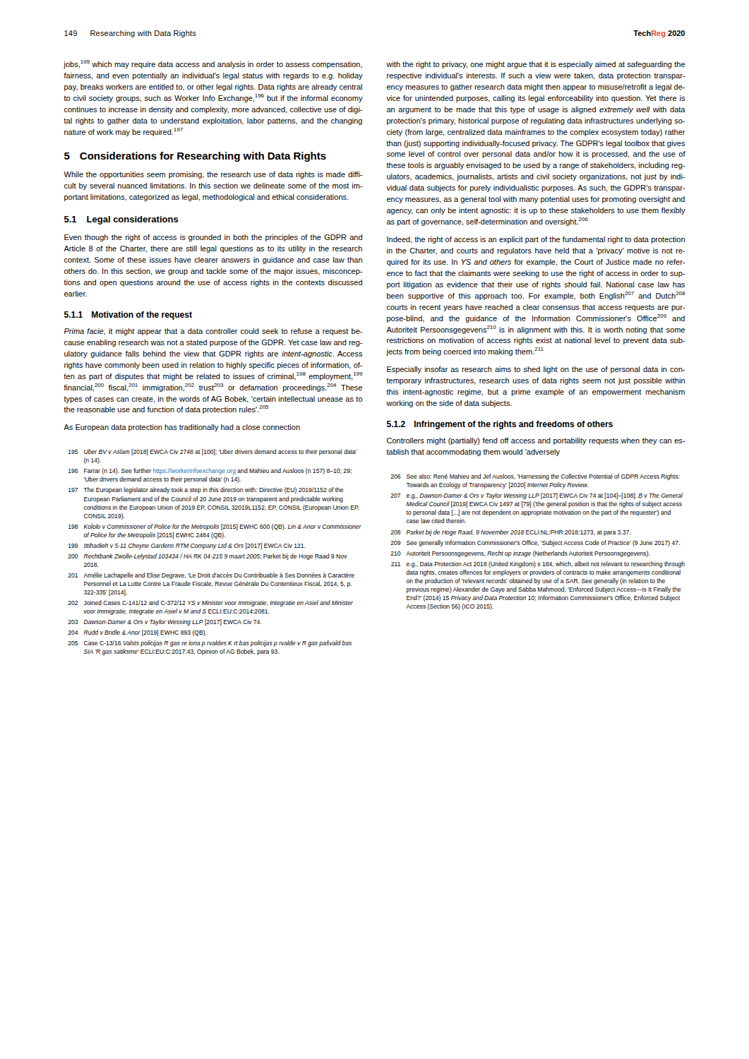149 Researching with Data Rights
Tech Reg 2020
jobs,195 which may require data access and analysis in order to assess compensation, fairness, and even potentially an individual's legal status with regards to e.g. holiday pay, breaks workers are entitled to, or other legal rights. Data rights are already central to civil society groups, such as Worker Info Exchange,196 but if the informal economy continues to increase in density and complexity, more advanced, collective use of digital rights to gather data to understand exploitation, labor patterns, and the changing nature of work may be required.197
5 Considerations for Researching with Data Rights
While the opportunities seem promising, the research use of data rights is made difficult by several nuanced limitations. In this section we delineate some of the most important limitations, categorized as legal, methodological and ethical considerations.
5.1 Legal considerations
Even though the right of access is grounded in both the principles of the GDPR and Article 8 of the Charter, there are still legal questions as to its utility in the research context. Some of these issues have clearer answers in guidance and case law than others do. In this section, we group and tackle some of the major issues, misconceptions and open questions around the use of access rights in the contexts discussed earlier.
5.1.1 Motivation of the request
Prima facie, it might appear that a data controller could seek to refuse a request because enabling research was not a stated purpose of the GDPR. Yet case law and regulatory guidance falls behind the view that GDPR rights are intent-agnostic. Access rights have commonly been used in relation to highly specific pieces of information, often as part of disputes that might be related to issues of criminal,198 employment,199 financial,200 fiscal,201 immigration,202 trust203 or defamation proceedings.204 These types of cases can create, in the words of AG Bobek, 'certain intellectual unease as to the reasonable use and function of data protection rules'.205
As European data protection has traditionally had a close connection
195 Uber BV v Aslam [2018] EWCA Civ 2748 at [100]; 'Uber drivers demand access to their personal data' (n 14).
196 Farrar (n 14). See further https://workerinfoexchange.org and Mahieu and Ausloos (n 157) 8–10; 29; 'Uber drivers demand access to their personal data' (n 14).
197 The European legislator already took a step in this direction with: Directive (EU) 2019/1152 of the European Parliament and of the Council of 20 June 2019 on transparent and predictable working conditions in the European Union of 2019 EP, CONSIL 32019L1152, EP, CONSIL (European Union EP, CONSIL 2019).
198 Kololo v Commissioner of Police for the Metropolis [2015] EWHC 600 (QB). Lin & Anor v Commissioner of Police for the Metropolis [2015] EWHC 2484 (QB).
199 Ittihadieh v 5-11 Cheyne Gardens RTM Company Ltd & Ors [2017] EWCA Civ 121.
200 Rechtbank Zwolle-Lelystad 103434 / HA RK 04-215 9 maart 2005; Parket bij de Hoge Raad 9 Nov 2018.
201 Amélie Lachapelle and Elise Degrave, 'Le Droit d'accès Du Contribuable à Ses Données à Caractère Personnel et La Lutte Contre La Fraude Fiscale, Revue Générale Du Contentieux Fiscal, 2014, 5, p. 322-335' [2014].
202 Joined Cases C-141/12 and C-372/12 YS v Minister voor Immigratie, Integratie en Asiel and Minister voor Immigratie, Integratie en Asiel v M and S ECLI:EU:C:2014:2081.
203 Dawson-Damer & Ors v Taylor Wessing LLP [2017] EWCA Civ 74.
204 Rudd v Bridle & Anor [2019] EWHC 893 (QB).
205 Case C-13/16 Valsts policijas R gas re iona p rvaldes K rt bas policijas p rvalde v R gas pašvald bas SIA 'R gas satiksme' ECLI:EU:C:2017:43, Opinion of AG Bobek, para 93.
with the right to privacy, one might argue that it is especially aimed at safeguarding the respective individual's interests. If such a view were taken, data protection transparency measures to gather research data might then appear to misuse/retrofit a legal device for unintended purposes, calling its legal enforceability into question. Yet there is an argument to be made that this type of usage is aligned extremely well with data protection's primary, historical purpose of regulating data infrastructures underlying society (from large, centralized data mainframes to the complex ecosystem today) rather than (just) supporting individually-focused privacy. The GDPR's legal toolbox that gives some level of control over personal data and/or how it is processed, and the use of these tools is arguably envisaged to be used by a range of stakeholders, including regulators, academics, journalists, artists and civil society organizations, not just by individual data subjects for purely individualistic purposes. As such, the GDPR's transparency measures, as a general tool with many potential uses for promoting oversight and agency, can only be intent agnostic: it is up to these stakeholders to use them flexibly as part of governance, self-determination and oversight.206
Indeed, the right of access is an explicit part of the fundamental right to data protection in the Charter, and courts and regulators have held that a 'privacy' motive is not required for its use. In YS and others for example, the Court of Justice made no reference to fact that the claimants were seeking to use the right of access in order to support litigation as evidence that their use of rights should fail. National case law has been supportive of this approach too. For example, both English207 and Dutch208 courts in recent years have reached a clear consensus that access requests are purpose-blind, and the guidance of the Information Commissioner's Office209 and Autoriteit Persoonsgegevens210 is in alignment with this. It is worth noting that some restrictions on motivation of access rights exist at national level to prevent data subjects from being coerced into making them.211
Especially insofar as research aims to shed light on the use of personal data in contemporary infrastructures, research uses of data rights seem not just possible within this intent-agnostic regime, but a prime example of an empowerment mechanism working on the side of data subjects.
5.1.2 Infringement of the rights and freedoms of others
Controllers might (partially) fend off access and portability requests when they can establish that accommodating them would 'adversely
206 See also: René Mahieu and Jef Ausloos, 'Harnessing the Collective Potential of GDPR Access Rights: Towards an Ecology of Transparency' [2020] Internet Policy Review.
207 e.g., Dawson-Damer & Ors v Taylor Wessing LLP [2017] EWCA Civ 74 at [104]–[108]; B v The General Medical Council [2019] EWCA Civ 1497 at [79] ('the general position is that the rights of subject access to personal data [...] are not dependent on appropriate motivation on the part of the requester') and case law cited therein.
208 Parket bij de Hoge Raad, 9 November 2018 ECLI:NL:PHR:2018:1273, at para 3.37.
209 See generally Information Commissioner's Office, 'Subject Access Code of Practice' (9 June 2017) 47.
210 Autoriteit Persoonsgegevens, Recht op inzage (Netherlands Autoriteit Persoonsgegevens).
211 e.g., Data Protection Act 2018 (United Kingdom) s 184, which, albeit not relevant to researching through data rights, creates offences for employers or providers of contracts to make arrangements conditional on the production of 'relevant records' obtained by use of a SAR. See generally (in relation to the previous regime) Alexander de Gaye and Sabba Mahmood, 'Enforced Subject Access—is It Finally the End?' (2014) 15 Privacy and Data Protection 10; Information Commissioner's Office, Enforced Subject Access (Section 56) (ICO 2015).